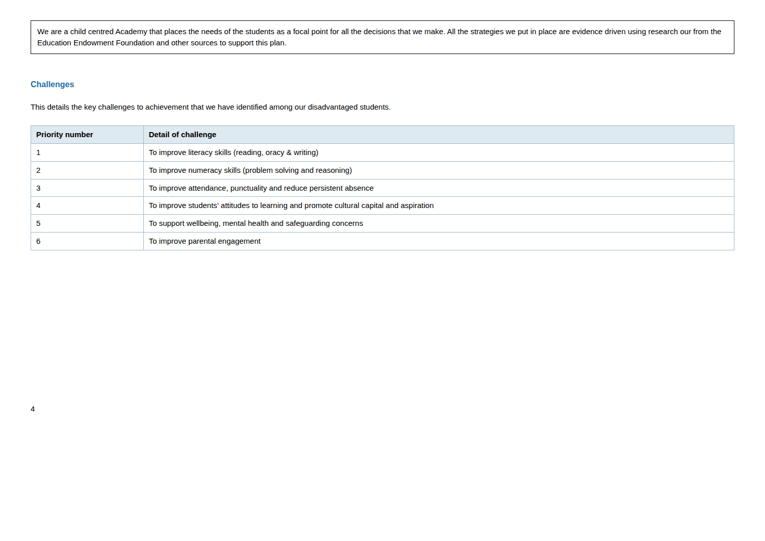We are a child centred Academy that places the needs of the students as a focal point for all the decisions that we make. All the strategies we put in place are evidence driven using research our from the Education Endowment Foundation and other sources to support this plan.
Challenges
This details the key challenges to achievement that we have identified among our disadvantaged students.
| Priority number | Detail of challenge |
| --- | --- |
| 1 | To improve literacy skills (reading, oracy & writing) |
| 2 | To improve numeracy skills (problem solving and reasoning) |
| 3 | To improve attendance, punctuality and reduce persistent absence |
| 4 | To improve students’ attitudes to learning and promote cultural capital and aspiration |
| 5 | To support wellbeing, mental health and safeguarding concerns |
| 6 | To improve parental engagement |
4